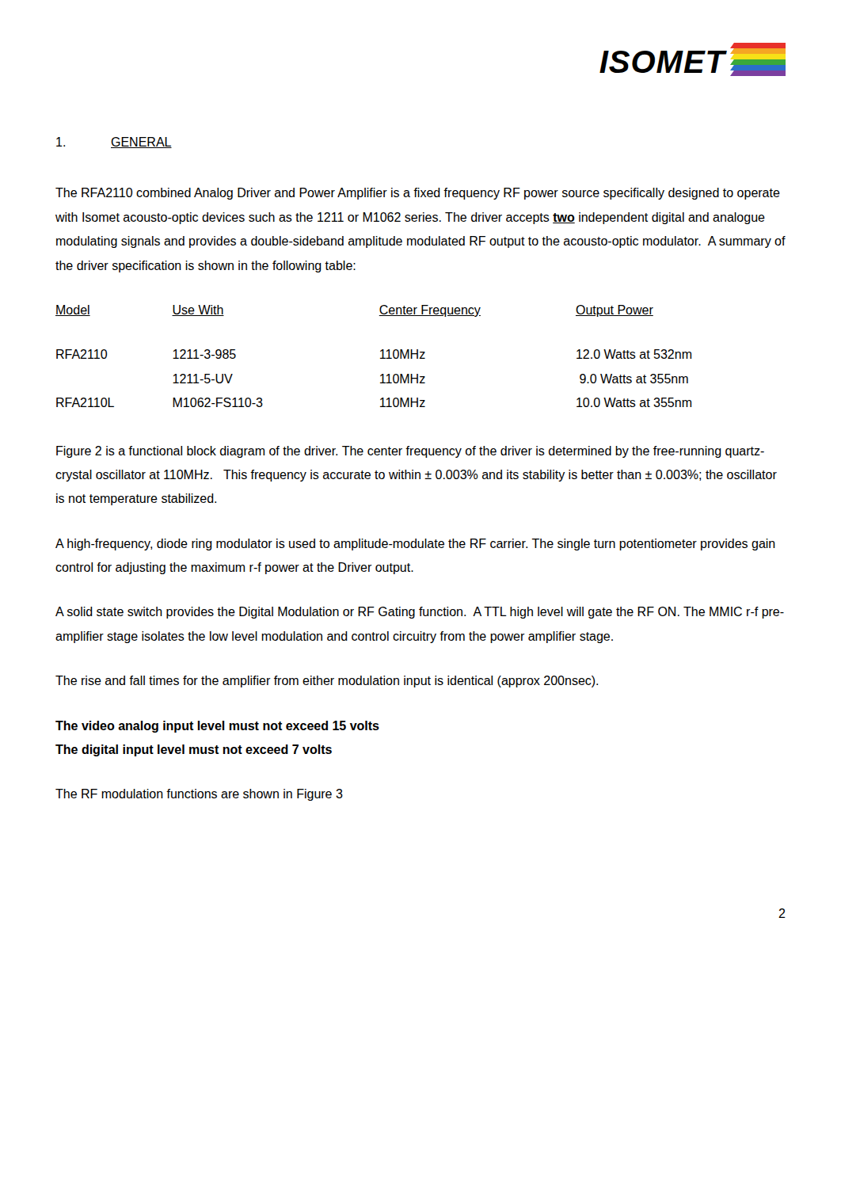ISOMET
1. GENERAL
The RFA2110 combined Analog Driver and Power Amplifier is a fixed frequency RF power source specifically designed to operate with Isomet acousto-optic devices such as the 1211 or M1062 series. The driver accepts two independent digital and analogue modulating signals and provides a double-sideband amplitude modulated RF output to the acousto-optic modulator. A summary of the driver specification is shown in the following table:
| Model | Use With | Center Frequency | Output Power |
| --- | --- | --- | --- |
| RFA2110 | 1211-3-985 | 110MHz | 12.0 Watts at 532nm |
| | 1211-5-UV | 110MHz | 9.0 Watts at 355nm |
| RFA2110L | M1062-FS110-3 | 110MHz | 10.0 Watts at 355nm |
Figure 2 is a functional block diagram of the driver. The center frequency of the driver is determined by the free-running quartz-crystal oscillator at 110MHz. This frequency is accurate to within ± 0.003% and its stability is better than ± 0.003%; the oscillator is not temperature stabilized.
A high-frequency, diode ring modulator is used to amplitude-modulate the RF carrier. The single turn potentiometer provides gain control for adjusting the maximum r-f power at the Driver output.
A solid state switch provides the Digital Modulation or RF Gating function. A TTL high level will gate the RF ON. The MMIC r-f pre-amplifier stage isolates the low level modulation and control circuitry from the power amplifier stage.
The rise and fall times for the amplifier from either modulation input is identical (approx 200nsec).
The video analog input level must not exceed 15 volts
The digital input level must not exceed 7 volts
The RF modulation functions are shown in Figure 3
2